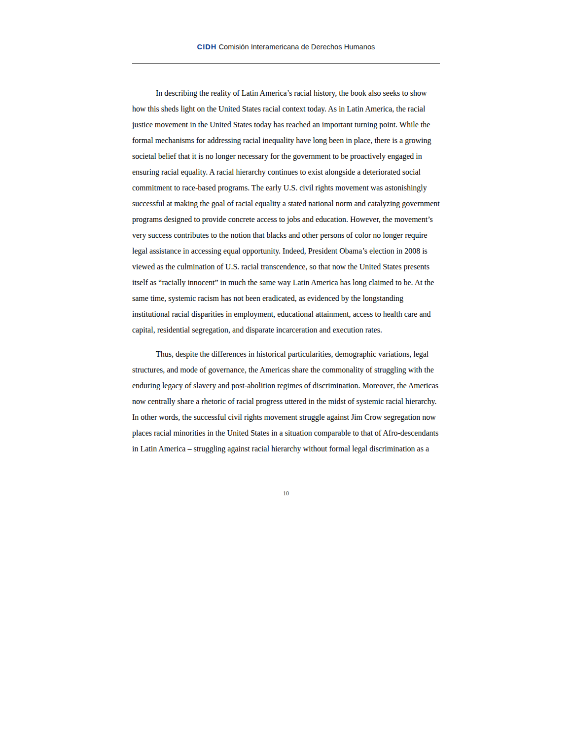CIDH Comisión Interamericana de Derechos Humanos
In describing the reality of Latin America’s racial history, the book also seeks to show how this sheds light on the United States racial context today. As in Latin America, the racial justice movement in the United States today has reached an important turning point. While the formal mechanisms for addressing racial inequality have long been in place, there is a growing societal belief that it is no longer necessary for the government to be proactively engaged in ensuring racial equality. A racial hierarchy continues to exist alongside a deteriorated social commitment to race-based programs. The early U.S. civil rights movement was astonishingly successful at making the goal of racial equality a stated national norm and catalyzing government programs designed to provide concrete access to jobs and education. However, the movement’s very success contributes to the notion that blacks and other persons of color no longer require legal assistance in accessing equal opportunity. Indeed, President Obama’s election in 2008 is viewed as the culmination of U.S. racial transcendence, so that now the United States presents itself as “racially innocent” in much the same way Latin America has long claimed to be. At the same time, systemic racism has not been eradicated, as evidenced by the longstanding institutional racial disparities in employment, educational attainment, access to health care and capital, residential segregation, and disparate incarceration and execution rates.
Thus, despite the differences in historical particularities, demographic variations, legal structures, and mode of governance, the Americas share the commonality of struggling with the enduring legacy of slavery and post-abolition regimes of discrimination. Moreover, the Americas now centrally share a rhetoric of racial progress uttered in the midst of systemic racial hierarchy. In other words, the successful civil rights movement struggle against Jim Crow segregation now places racial minorities in the United States in a situation comparable to that of Afro-descendants in Latin America – struggling against racial hierarchy without formal legal discrimination as a
10